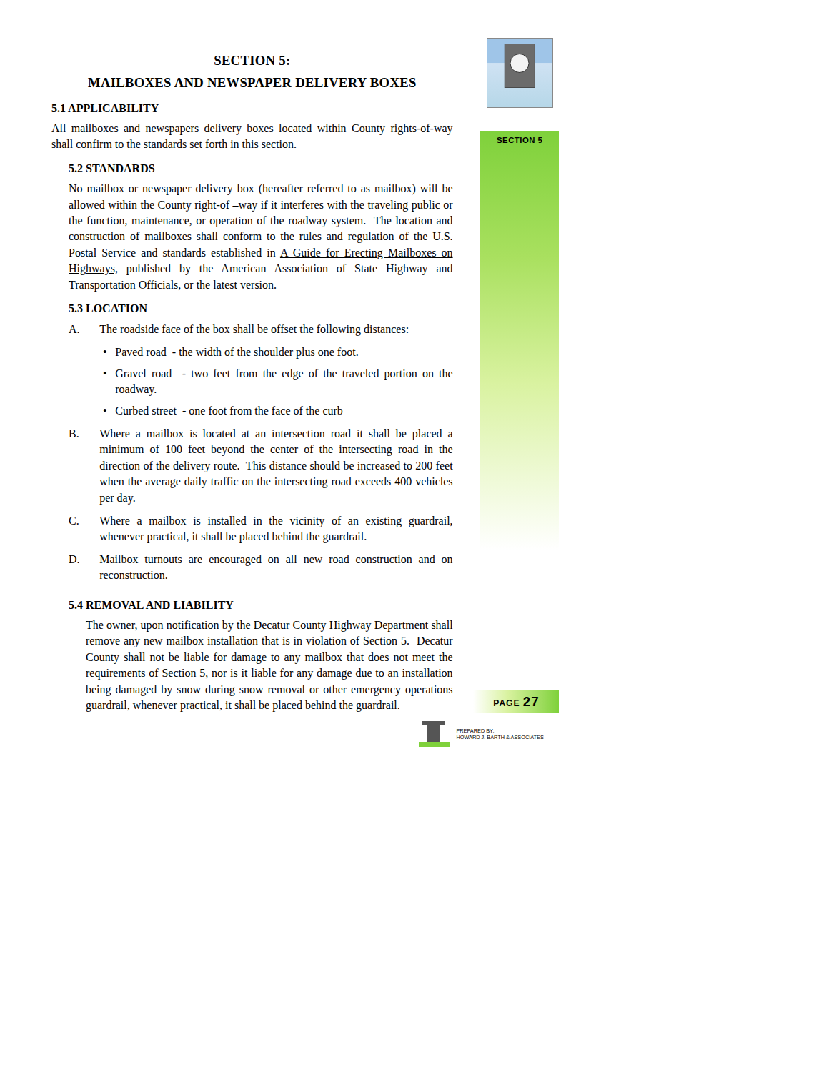SECTION 5
SECTION 5:
MAILBOXES AND NEWSPAPER DELIVERY BOXES
5.1 APPLICABILITY
All mailboxes and newspapers delivery boxes located within County rights-of-way shall confirm to the standards set forth in this section.
5.2 STANDARDS
No mailbox or newspaper delivery box (hereafter referred to as mailbox) will be allowed within the County right-of –way if it interferes with the traveling public or the function, maintenance, or operation of the roadway system. The location and construction of mailboxes shall conform to the rules and regulation of the U.S. Postal Service and standards established in A Guide for Erecting Mailboxes on Highways, published by the American Association of State Highway and Transportation Officials, or the latest version.
5.3 LOCATION
A.
The roadside face of the box shall be offset the following distances:
Paved road - the width of the shoulder plus one foot.
Gravel road - two feet from the edge of the traveled portion on the roadway.
Curbed street - one foot from the face of the curb
B.
Where a mailbox is located at an intersection road it shall be placed a minimum of 100 feet beyond the center of the intersecting road in the direction of the delivery route. This distance should be increased to 200 feet when the average daily traffic on the intersecting road exceeds 400 vehicles per day.
C.
Where a mailbox is installed in the vicinity of an existing guardrail, whenever practical, it shall be placed behind the guardrail.
D.
Mailbox turnouts are encouraged on all new road construction and on reconstruction.
5.4 REMOVAL AND LIABILITY
The owner, upon notification by the Decatur County Highway Department shall remove any new mailbox installation that is in violation of Section 5. Decatur County shall not be liable for damage to any mailbox that does not meet the requirements of Section 5, nor is it liable for any damage due to an installation being damaged by snow during snow removal or other emergency operations guardrail, whenever practical, it shall be placed behind the guardrail.
PAGE 27
PREPARED BY:
HOWARD J. BARTH & ASSOCIATES